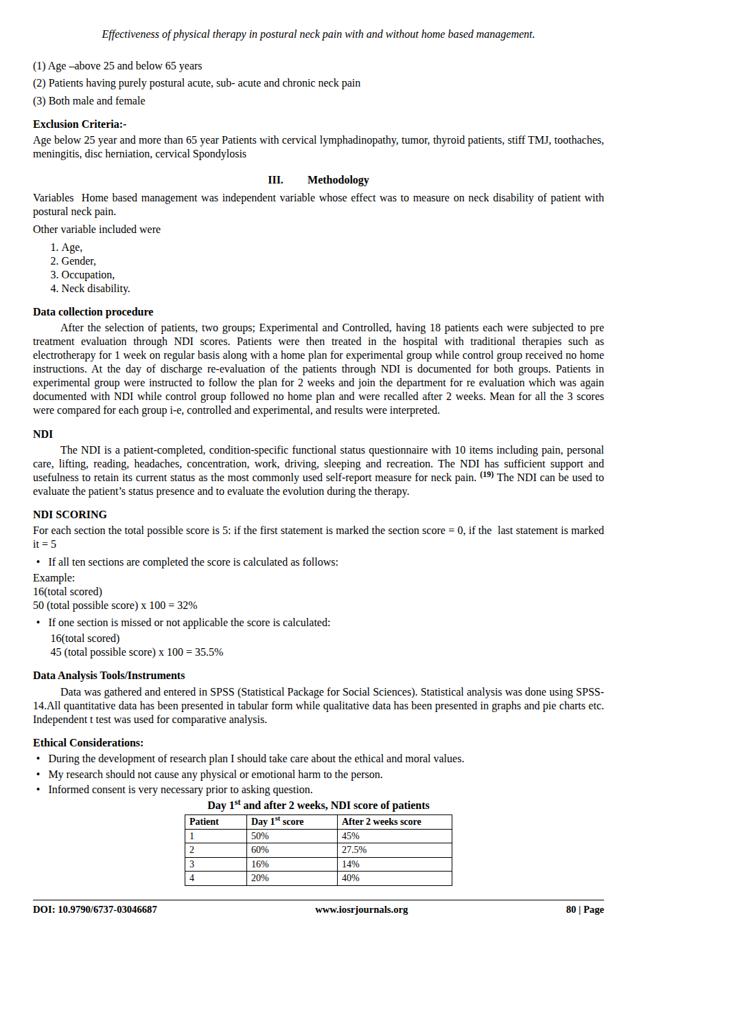Effectiveness of physical therapy in postural neck pain with and without home based management.
(1) Age –above 25 and below 65 years
(2) Patients having purely postural acute, sub- acute and chronic neck pain
(3) Both male and female
Exclusion Criteria:-
Age below 25 year and more than 65 year Patients with cervical lymphadinopathy, tumor, thyroid patients, stiff TMJ, toothaches, meningitis, disc herniation, cervical Spondylosis
III. Methodology
Variables Home based management was independent variable whose effect was to measure on neck disability of patient with postural neck pain.
Other variable included were
Age,
Gender,
Occupation,
Neck disability.
Data collection procedure
After the selection of patients, two groups; Experimental and Controlled, having 18 patients each were subjected to pre treatment evaluation through NDI scores. Patients were then treated in the hospital with traditional therapies such as electrotherapy for 1 week on regular basis along with a home plan for experimental group while control group received no home instructions. At the day of discharge re-evaluation of the patients through NDI is documented for both groups. Patients in experimental group were instructed to follow the plan for 2 weeks and join the department for re evaluation which was again documented with NDI while control group followed no home plan and were recalled after 2 weeks. Mean for all the 3 scores were compared for each group i-e, controlled and experimental, and results were interpreted.
NDI
The NDI is a patient-completed, condition-specific functional status questionnaire with 10 items including pain, personal care, lifting, reading, headaches, concentration, work, driving, sleeping and recreation. The NDI has sufficient support and usefulness to retain its current status as the most commonly used self-report measure for neck pain. (19) The NDI can be used to evaluate the patient’s status presence and to evaluate the evolution during the therapy.
NDI SCORING
For each section the total possible score is 5: if the first statement is marked the section score = 0, if the last statement is marked it = 5
If all ten sections are completed the score is calculated as follows:
Example:
16(total scored)
50 (total possible score) x 100 = 32%
If one section is missed or not applicable the score is calculated:
16(total scored)
45 (total possible score) x 100 = 35.5%
Data Analysis Tools/Instruments
Data was gathered and entered in SPSS (Statistical Package for Social Sciences). Statistical analysis was done using SPSS-14.All quantitative data has been presented in tabular form while qualitative data has been presented in graphs and pie charts etc. Independent t test was used for comparative analysis.
Ethical Considerations:
During the development of research plan I should take care about the ethical and moral values.
My research should not cause any physical or emotional harm to the person.
Informed consent is very necessary prior to asking question.
Day 1 st and after 2 weeks, NDI score of patients
| Patient | Day 1 st score | After 2 weeks score |
| --- | --- | --- |
| 1 | 50% | 45% |
| 2 | 60% | 27.5% |
| 3 | 16% | 14% |
| 4 | 20% | 40% |
DOI: 10.9790/6737-03046687 www.iosrjournals.org 80 | Page